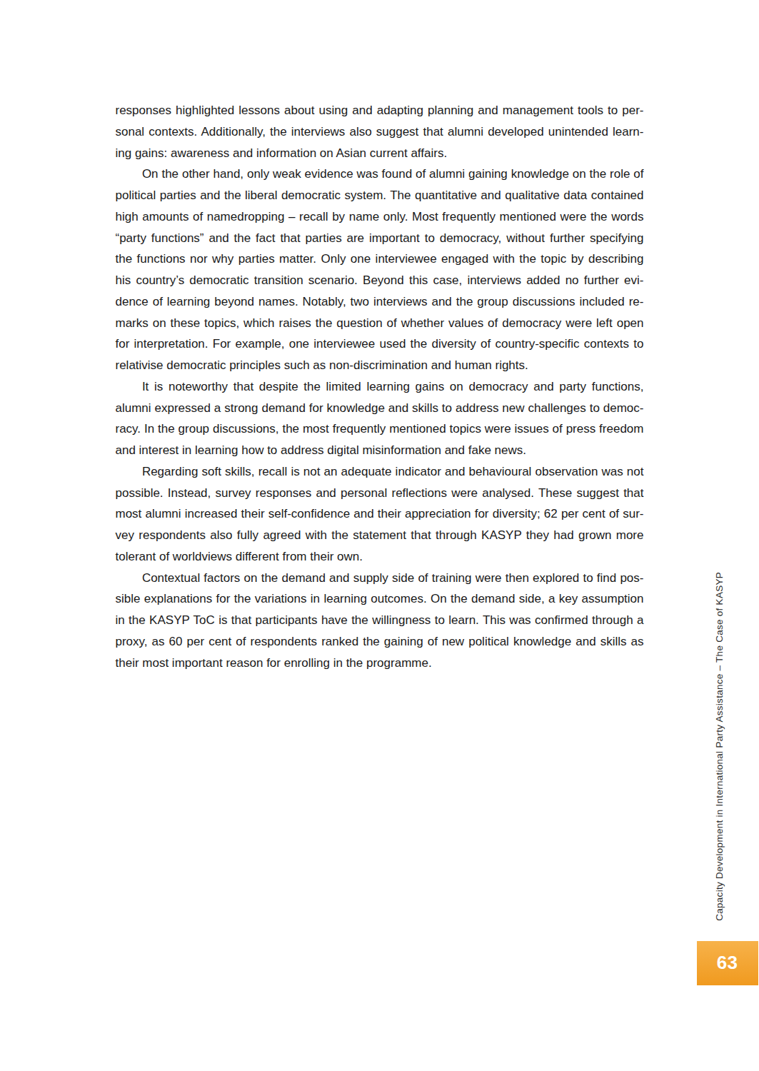responses highlighted lessons about using and adapting planning and management tools to personal contexts. Additionally, the interviews also suggest that alumni developed unintended learning gains: awareness and information on Asian current affairs.
On the other hand, only weak evidence was found of alumni gaining knowledge on the role of political parties and the liberal democratic system. The quantitative and qualitative data contained high amounts of namedropping – recall by name only. Most frequently mentioned were the words “party functions” and the fact that parties are important to democracy, without further specifying the functions nor why parties matter. Only one interviewee engaged with the topic by describing his country’s democratic transition scenario. Beyond this case, interviews added no further evidence of learning beyond names. Notably, two interviews and the group discussions included remarks on these topics, which raises the question of whether values of democracy were left open for interpretation. For example, one interviewee used the diversity of country-specific contexts to relativise democratic principles such as non-discrimination and human rights.
It is noteworthy that despite the limited learning gains on democracy and party functions, alumni expressed a strong demand for knowledge and skills to address new challenges to democracy. In the group discussions, the most frequently mentioned topics were issues of press freedom and interest in learning how to address digital misinformation and fake news.
Regarding soft skills, recall is not an adequate indicator and behavioural observation was not possible. Instead, survey responses and personal reflections were analysed. These suggest that most alumni increased their self-confidence and their appreciation for diversity; 62 per cent of survey respondents also fully agreed with the statement that through KASYP they had grown more tolerant of worldviews different from their own.
Contextual factors on the demand and supply side of training were then explored to find possible explanations for the variations in learning outcomes. On the demand side, a key assumption in the KASYP ToC is that participants have the willingness to learn. This was confirmed through a proxy, as 60 per cent of respondents ranked the gaining of new political knowledge and skills as their most important reason for enrolling in the programme.
Capacity Development in International Party Assistance – The Case of KASYP
63